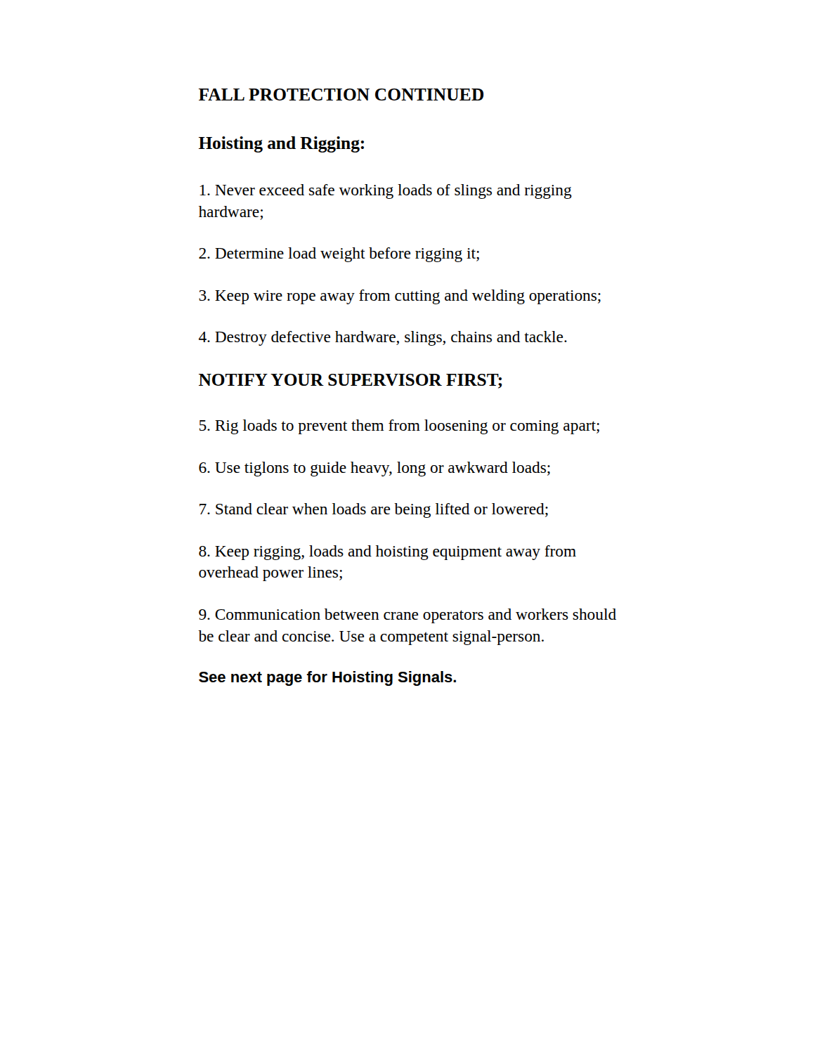FALL PROTECTION CONTINUED
Hoisting and Rigging:
1. Never exceed safe working loads of slings and rigging hardware;
2. Determine load weight before rigging it;
3. Keep wire rope away from cutting and welding operations;
4. Destroy defective hardware, slings, chains and tackle.
NOTIFY YOUR SUPERVISOR FIRST;
5. Rig loads to prevent them from loosening or coming apart;
6. Use tiglons to guide heavy, long or awkward loads;
7. Stand clear when loads are being lifted or lowered;
8. Keep rigging, loads and hoisting equipment away from overhead power lines;
9. Communication between crane operators and workers should be clear and concise. Use a competent signal-person.
See next page for Hoisting Signals.